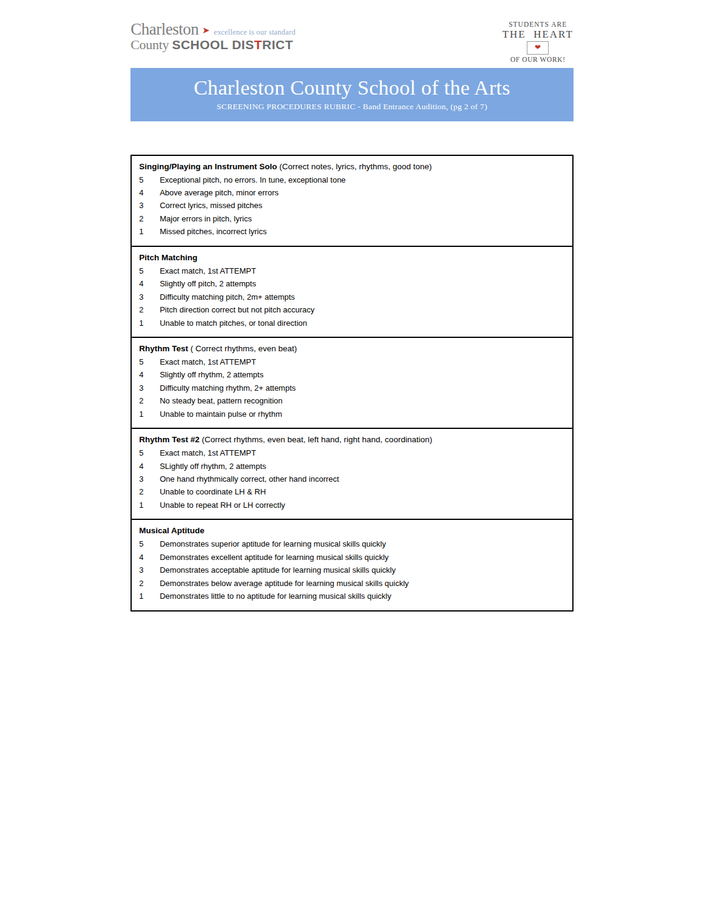Charleston ➤ excellence is our standard
County SCHOOL DISTRICT
STUDENTS ARE
THE HEART
❤
OF OUR WORK!
Charleston County School of the Arts
SCREENING PROCEDURES RUBRIC - Band Entrance Audition, (pg 2 of 7)
Singing/Playing an Instrument Solo (Correct notes, lyrics, rhythms, good tone)
5 Exceptional pitch, no errors. In tune, exceptional tone
4 Above average pitch, minor errors
3 Correct lyrics, missed pitches
2 Major errors in pitch, lyrics
1 Missed pitches, incorrect lyrics
Pitch Matching
5 Exact match, 1st ATTEMPT
4 Slightly off pitch, 2 attempts
3 Difficulty matching pitch, 2m+ attempts
2 Pitch direction correct but not pitch accuracy
1 Unable to match pitches, or tonal direction
Rhythm Test ( Correct rhythms, even beat)
5 Exact match, 1st ATTEMPT
4 Slightly off rhythm, 2 attempts
3 Difficulty matching rhythm, 2+ attempts
2 No steady beat, pattern recognition
1 Unable to maintain pulse or rhythm
Rhythm Test #2 (Correct rhythms, even beat, left hand, right hand, coordination)
5 Exact match, 1st ATTEMPT
4 SLightly off rhythm, 2 attempts
3 One hand rhythmically correct, other hand incorrect
2 Unable to coordinate LH & RH
1 Unable to repeat RH or LH correctly
Musical Aptitude
5 Demonstrates superior aptitude for learning musical skills quickly
4 Demonstrates excellent aptitude for learning musical skills quickly
3 Demonstrates acceptable aptitude for learning musical skills quickly
2 Demonstrates below average aptitude for learning musical skills quickly
1 Demonstrates little to no aptitude for learning musical skills quickly